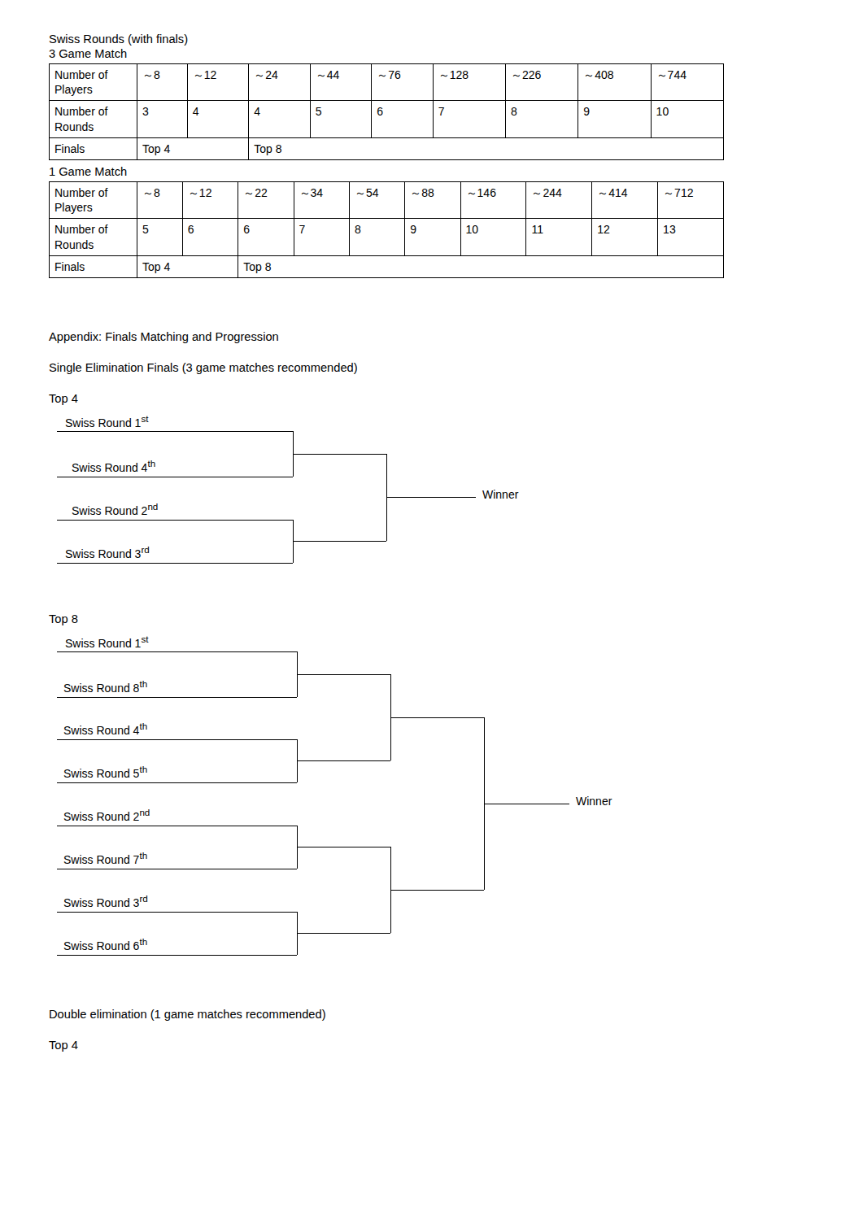Swiss Rounds (with finals)
3 Game Match
| Number of Players | ～8 | ～12 | ～24 | ～44 | ～76 | ～128 | ～226 | ～408 | ～744 |
| Number of Rounds | 3 | 4 | 4 | 5 | 6 | 7 | 8 | 9 | 10 |
| Finals | Top 4 | Top 8 |
1 Game Match
| Number of Players | ～8 | ～12 | ～22 | ～34 | ～54 | ～88 | ～146 | ～244 | ～414 | ～712 |
| Number of Rounds | 5 | 6 | 6 | 7 | 8 | 9 | 10 | 11 | 12 | 13 |
| Finals | Top 4 | Top 8 |
Appendix: Finals Matching and Progression
Single Elimination Finals (3 game matches recommended)
Top 4
Swiss Round 1st
Swiss Round 4th
Swiss Round 2nd
Swiss Round 3rd
Winner
Top 8
Swiss Round 1st
Swiss Round 8th
Swiss Round 4th
Swiss Round 5th
Swiss Round 2nd
Swiss Round 7th
Swiss Round 3rd
Swiss Round 6th
Winner
Double elimination (1 game matches recommended)
Top 4